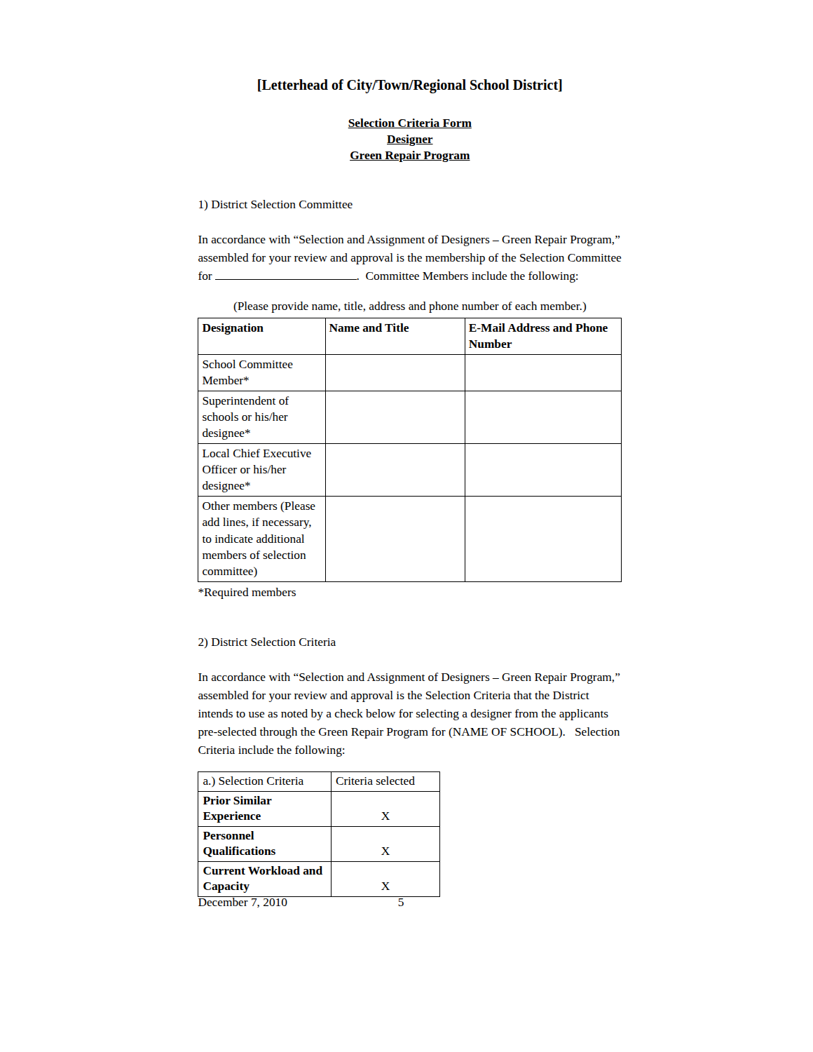[Letterhead of City/Town/Regional School District]
Selection Criteria Form
Designer
Green Repair Program
1) District Selection Committee
In accordance with “Selection and Assignment of Designers – Green Repair Program,” assembled for your review and approval is the membership of the Selection Committee for . Committee Members include the following:
(Please provide name, title, address and phone number of each member.)
| Designation | Name and Title | E-Mail Address and Phone Number |
| --- | --- | --- |
| School Committee Member* | | |
| Superintendent of schools or his/her designee* | | |
| Local Chief Executive Officer or his/her designee* | | |
| Other members (Please add lines, if necessary, to indicate additional members of selection committee) | | |
*Required members
2) District Selection Criteria
In accordance with “Selection and Assignment of Designers – Green Repair Program,” assembled for your review and approval is the Selection Criteria that the District intends to use as noted by a check below for selecting a designer from the applicants pre-selected through the Green Repair Program for (NAME OF SCHOOL). Selection Criteria include the following:
| a.) Selection Criteria | Criteria selected |
| Prior Similar Experience | X |
| Personnel Qualifications | X |
| Current Workload and Capacity | X |
December 7, 2010 5